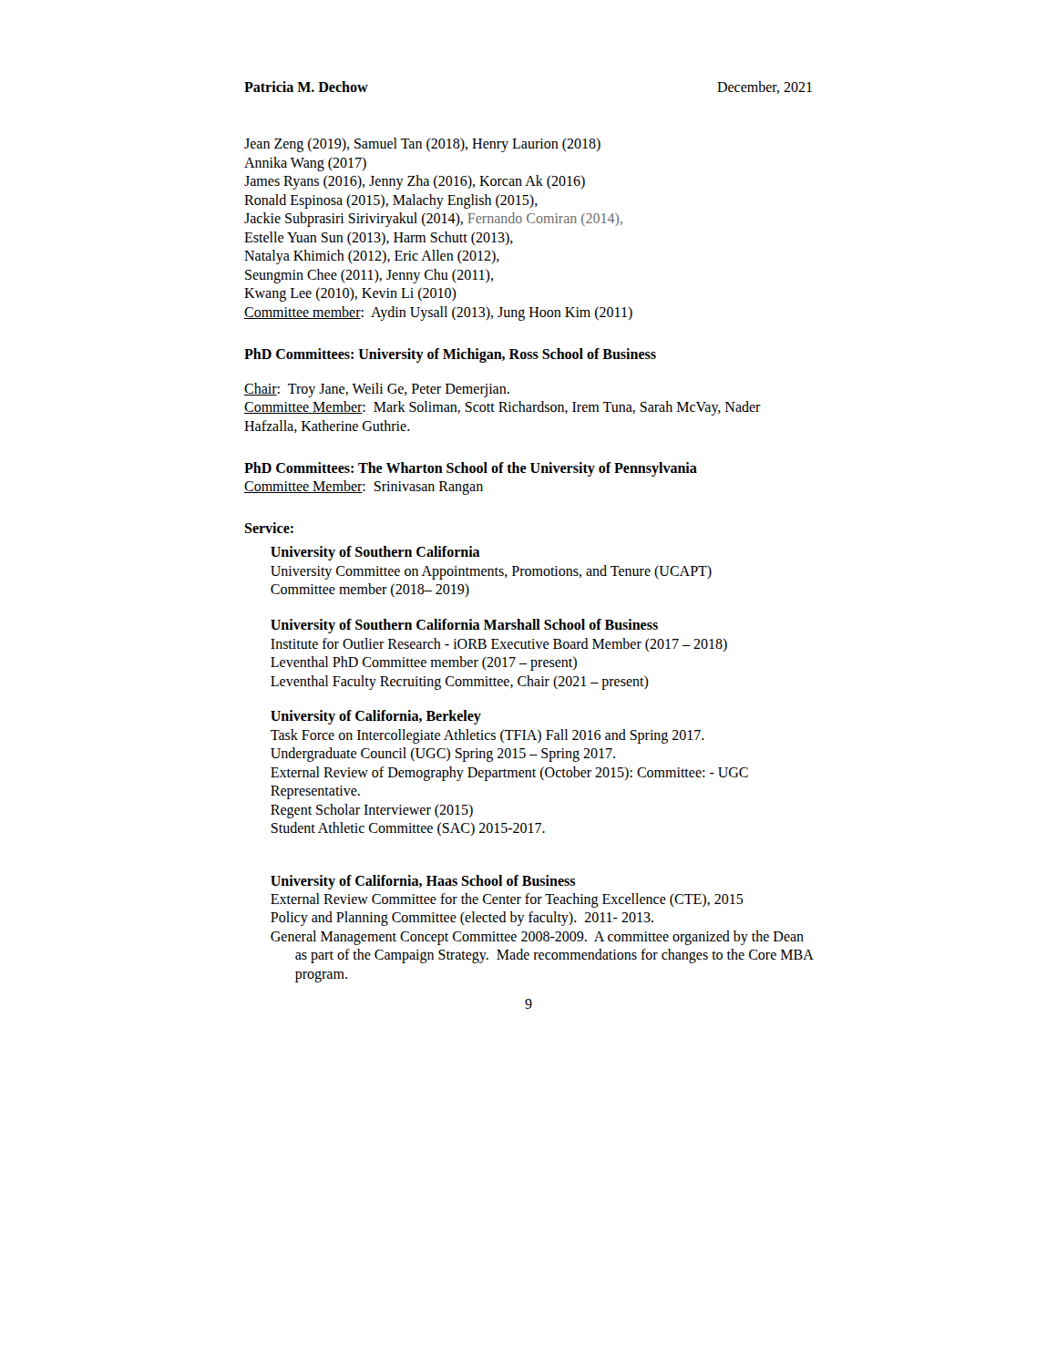Patricia M. Dechow December, 2021
Jean Zeng (2019), Samuel Tan (2018), Henry Laurion (2018)
Annika Wang (2017)
James Ryans (2016), Jenny Zha (2016), Korcan Ak (2016)
Ronald Espinosa (2015), Malachy English (2015),
Jackie Subprasiri Siriviryakul (2014), Fernando Comiran (2014),
Estelle Yuan Sun (2013), Harm Schutt (2013),
Natalya Khimich (2012), Eric Allen (2012),
Seungmin Chee (2011), Jenny Chu (2011),
Kwang Lee (2010), Kevin Li (2010)
Committee member: Aydin Uysall (2013), Jung Hoon Kim (2011)
PhD Committees: University of Michigan, Ross School of Business
Chair: Troy Jane, Weili Ge, Peter Demerjian.
Committee Member: Mark Soliman, Scott Richardson, Irem Tuna, Sarah McVay, Nader Hafzalla, Katherine Guthrie.
PhD Committees: The Wharton School of the University of Pennsylvania
Committee Member: Srinivasan Rangan
Service:
University of Southern California
University Committee on Appointments, Promotions, and Tenure (UCAPT)
Committee member (2018– 2019)
University of Southern California Marshall School of Business
Institute for Outlier Research - iORB Executive Board Member (2017 – 2018)
Leventhal PhD Committee member (2017 – present)
Leventhal Faculty Recruiting Committee, Chair (2021 – present)
University of California, Berkeley
Task Force on Intercollegiate Athletics (TFIA) Fall 2016 and Spring 2017.
Undergraduate Council (UGC) Spring 2015 – Spring 2017.
External Review of Demography Department (October 2015): Committee: - UGC Representative.
Regent Scholar Interviewer (2015)
Student Athletic Committee (SAC) 2015-2017.
University of California, Haas School of Business
External Review Committee for the Center for Teaching Excellence (CTE), 2015
Policy and Planning Committee (elected by faculty). 2011- 2013.
General Management Concept Committee 2008-2009. A committee organized by the Dean as part of the Campaign Strategy. Made recommendations for changes to the Core MBA program.
9